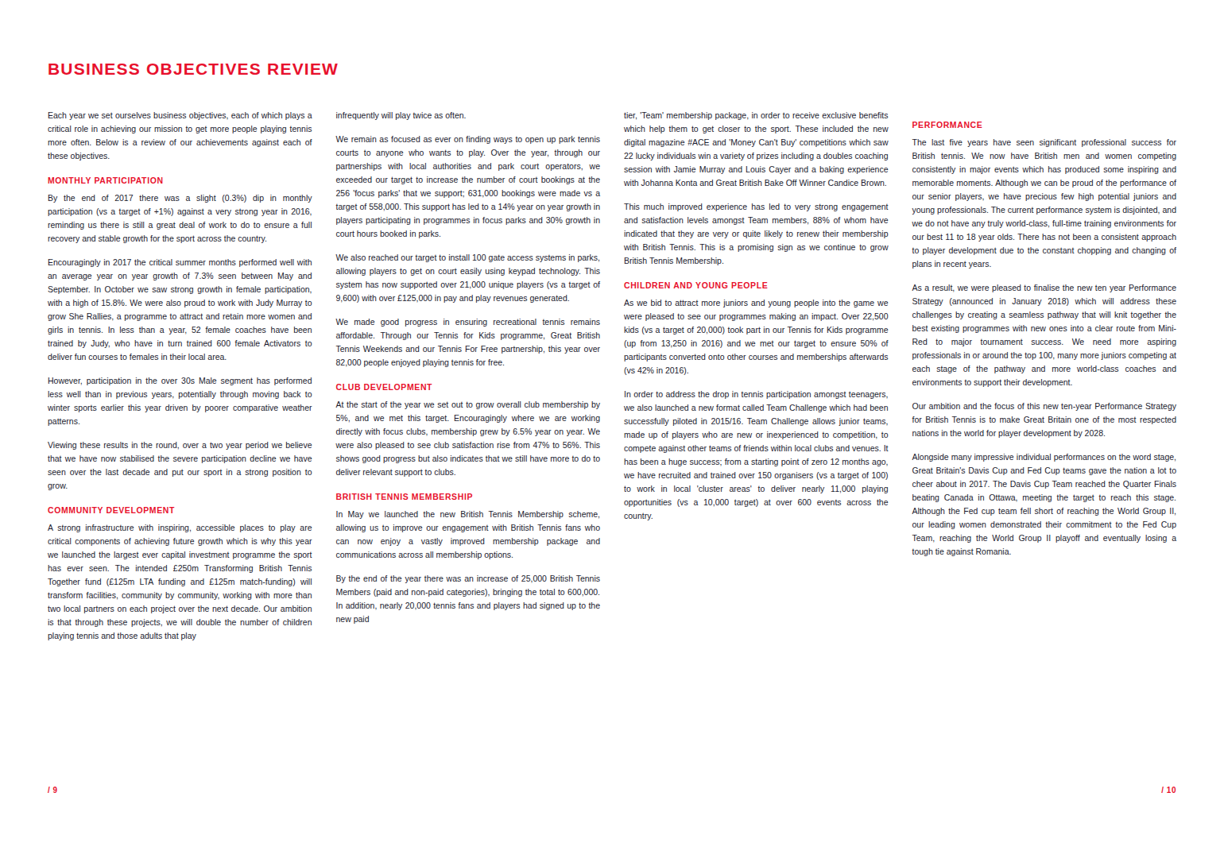Business Objectives Review
Each year we set ourselves business objectives, each of which plays a critical role in achieving our mission to get more people playing tennis more often. Below is a review of our achievements against each of these objectives.
Monthly Participation
By the end of 2017 there was a slight (0.3%) dip in monthly participation (vs a target of +1%) against a very strong year in 2016, reminding us there is still a great deal of work to do to ensure a full recovery and stable growth for the sport across the country.
Encouragingly in 2017 the critical summer months performed well with an average year on year growth of 7.3% seen between May and September. In October we saw strong growth in female participation, with a high of 15.8%. We were also proud to work with Judy Murray to grow She Rallies, a programme to attract and retain more women and girls in tennis. In less than a year, 52 female coaches have been trained by Judy, who have in turn trained 600 female Activators to deliver fun courses to females in their local area.
However, participation in the over 30s Male segment has performed less well than in previous years, potentially through moving back to winter sports earlier this year driven by poorer comparative weather patterns.
Viewing these results in the round, over a two year period we believe that we have now stabilised the severe participation decline we have seen over the last decade and put our sport in a strong position to grow.
Community Development
A strong infrastructure with inspiring, accessible places to play are critical components of achieving future growth which is why this year we launched the largest ever capital investment programme the sport has ever seen. The intended £250m Transforming British Tennis Together fund (£125m LTA funding and £125m match-funding) will transform facilities, community by community, working with more than two local partners on each project over the next decade. Our ambition is that through these projects, we will double the number of children playing tennis and those adults that play
infrequently will play twice as often.
We remain as focused as ever on finding ways to open up park tennis courts to anyone who wants to play. Over the year, through our partnerships with local authorities and park court operators, we exceeded our target to increase the number of court bookings at the 256 'focus parks' that we support; 631,000 bookings were made vs a target of 558,000. This support has led to a 14% year on year growth in players participating in programmes in focus parks and 30% growth in court hours booked in parks.
We also reached our target to install 100 gate access systems in parks, allowing players to get on court easily using keypad technology. This system has now supported over 21,000 unique players (vs a target of 9,600) with over £125,000 in pay and play revenues generated.
We made good progress in ensuring recreational tennis remains affordable. Through our Tennis for Kids programme, Great British Tennis Weekends and our Tennis For Free partnership, this year over 82,000 people enjoyed playing tennis for free.
Club Development
At the start of the year we set out to grow overall club membership by 5%, and we met this target. Encouragingly where we are working directly with focus clubs, membership grew by 6.5% year on year. We were also pleased to see club satisfaction rise from 47% to 56%. This shows good progress but also indicates that we still have more to do to deliver relevant support to clubs.
British Tennis Membership
In May we launched the new British Tennis Membership scheme, allowing us to improve our engagement with British Tennis fans who can now enjoy a vastly improved membership package and communications across all membership options.
By the end of the year there was an increase of 25,000 British Tennis Members (paid and non-paid categories), bringing the total to 600,000. In addition, nearly 20,000 tennis fans and players had signed up to the new paid
tier, 'Team' membership package, in order to receive exclusive benefits which help them to get closer to the sport. These included the new digital magazine #ACE and 'Money Can't Buy' competitions which saw 22 lucky individuals win a variety of prizes including a doubles coaching session with Jamie Murray and Louis Cayer and a baking experience with Johanna Konta and Great British Bake Off Winner Candice Brown.
This much improved experience has led to very strong engagement and satisfaction levels amongst Team members, 88% of whom have indicated that they are very or quite likely to renew their membership with British Tennis. This is a promising sign as we continue to grow British Tennis Membership.
Children and Young People
As we bid to attract more juniors and young people into the game we were pleased to see our programmes making an impact. Over 22,500 kids (vs a target of 20,000) took part in our Tennis for Kids programme (up from 13,250 in 2016) and we met our target to ensure 50% of participants converted onto other courses and memberships afterwards (vs 42% in 2016).
In order to address the drop in tennis participation amongst teenagers, we also launched a new format called Team Challenge which had been successfully piloted in 2015/16. Team Challenge allows junior teams, made up of players who are new or inexperienced to competition, to compete against other teams of friends within local clubs and venues. It has been a huge success; from a starting point of zero 12 months ago, we have recruited and trained over 150 organisers (vs a target of 100) to work in local 'cluster areas' to deliver nearly 11,000 playing opportunities (vs a 10,000 target) at over 600 events across the country.
Performance
The last five years have seen significant professional success for British tennis. We now have British men and women competing consistently in major events which has produced some inspiring and memorable moments. Although we can be proud of the performance of our senior players, we have precious few high potential juniors and young professionals. The current performance system is disjointed, and we do not have any truly world-class, full-time training environments for our best 11 to 18 year olds. There has not been a consistent approach to player development due to the constant chopping and changing of plans in recent years.
As a result, we were pleased to finalise the new ten year Performance Strategy (announced in January 2018) which will address these challenges by creating a seamless pathway that will knit together the best existing programmes with new ones into a clear route from Mini-Red to major tournament success. We need more aspiring professionals in or around the top 100, many more juniors competing at each stage of the pathway and more world-class coaches and environments to support their development.
Our ambition and the focus of this new ten-year Performance Strategy for British Tennis is to make Great Britain one of the most respected nations in the world for player development by 2028.
Alongside many impressive individual performances on the word stage, Great Britain's Davis Cup and Fed Cup teams gave the nation a lot to cheer about in 2017. The Davis Cup Team reached the Quarter Finals beating Canada in Ottawa, meeting the target to reach this stage. Although the Fed cup team fell short of reaching the World Group II, our leading women demonstrated their commitment to the Fed Cup Team, reaching the World Group II playoff and eventually losing a tough tie against Romania.
/ 9 / 10